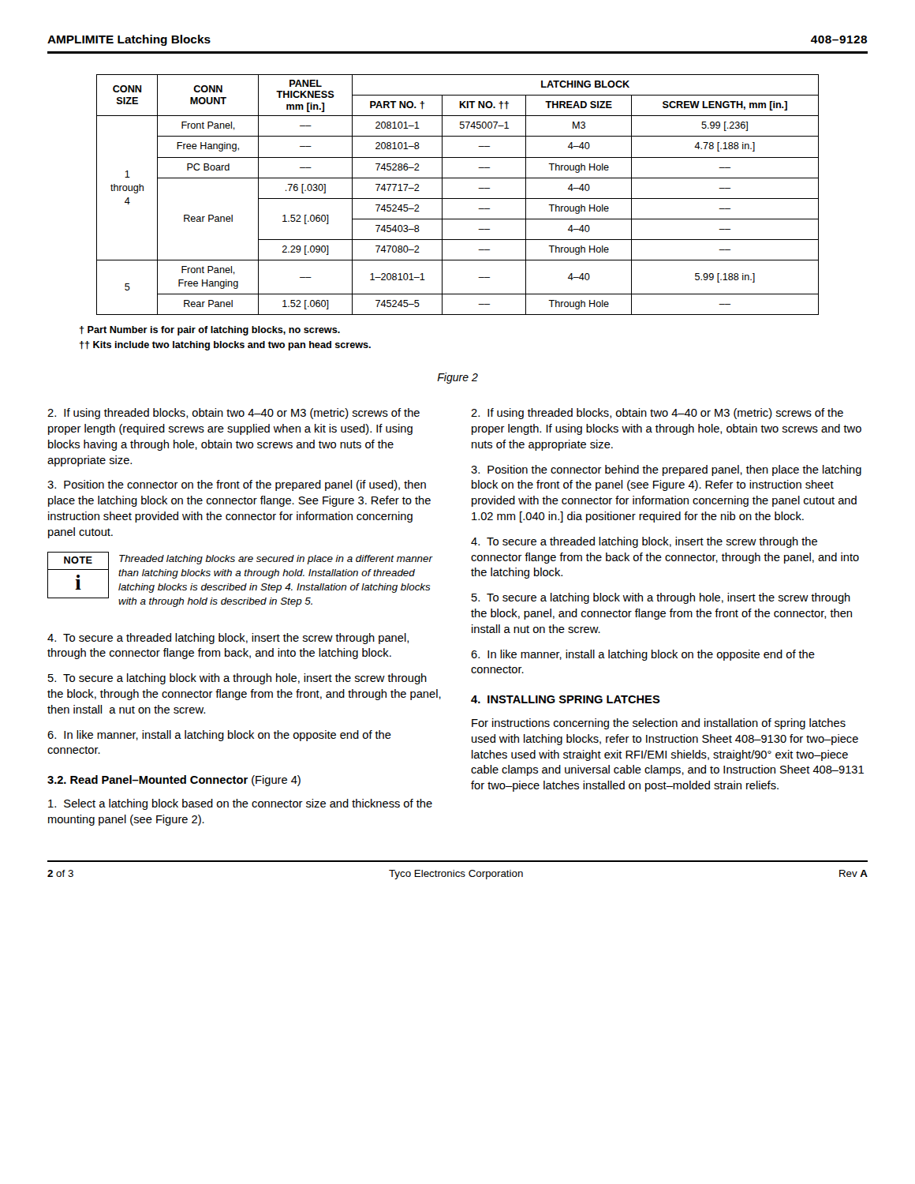AMPLIMITE Latching Blocks 408–9128
| CONN SIZE | CONN MOUNT | PANEL THICKNESS mm [in.] | LATCHING BLOCK |
| --- | --- | --- | --- |
| PART NO. † | KIT NO. †† | THREAD SIZE | SCREW LENGTH, mm [in.] |
| 1 through 4 | Front Panel, | –– | 208101–1 | 5745007–1 | M3 | 5.99 [.236] |
| Free Hanging, | –– | 208101–8 | –– | 4–40 | 4.78 [.188 in.] |
| PC Board | –– | 745286–2 | –– | Through Hole | –– |
| Rear Panel | .76 [.030] | 747717–2 | –– | 4–40 | –– |
| 1.52 [.060] | 745245–2 | –– | Through Hole | –– |
| 745403–8 | –– | 4–40 | –– |
| 2.29 [.090] | 747080–2 | –– | Through Hole | –– |
| 5 | Front Panel, Free Hanging | –– | 1–208101–1 | –– | 4–40 | 5.99 [.188 in.] |
| Rear Panel | 1.52 [.060] | 745245–5 | –– | Through Hole | –– |
† Part Number is for pair of latching blocks, no screws.
†† Kits include two latching blocks and two pan head screws.
Figure 2
2. If using threaded blocks, obtain two 4–40 or M3 (metric) screws of the proper length (required screws are supplied when a kit is used). If using blocks having a through hole, obtain two screws and two nuts of the appropriate size.
3. Position the connector on the front of the prepared panel (if used), then place the latching block on the connector flange. See Figure 3. Refer to the instruction sheet provided with the connector for information concerning panel cutout.
NOTE
i
Threaded latching blocks are secured in place in a different manner than latching blocks with a through hold. Installation of threaded latching blocks is described in Step 4. Installation of latching blocks with a through hold is described in Step 5.
4. To secure a threaded latching block, insert the screw through panel, through the connector flange from back, and into the latching block.
5. To secure a latching block with a through hole, insert the screw through the block, through the connector flange from the front, and through the panel, then install a nut on the screw.
6. In like manner, install a latching block on the opposite end of the connector.
3.2. Read Panel–Mounted Connector (Figure 4)
1. Select a latching block based on the connector size and thickness of the mounting panel (see Figure 2).
2. If using threaded blocks, obtain two 4–40 or M3 (metric) screws of the proper length. If using blocks with a through hole, obtain two screws and two nuts of the appropriate size.
3. Position the connector behind the prepared panel, then place the latching block on the front of the panel (see Figure 4). Refer to instruction sheet provided with the connector for information concerning the panel cutout and 1.02 mm [.040 in.] dia positioner required for the nib on the block.
4. To secure a threaded latching block, insert the screw through the connector flange from the back of the connector, through the panel, and into the latching block.
5. To secure a latching block with a through hole, insert the screw through the block, panel, and connector flange from the front of the connector, then install a nut on the screw.
6. In like manner, install a latching block on the opposite end of the connector.
4. INSTALLING SPRING LATCHES
For instructions concerning the selection and installation of spring latches used with latching blocks, refer to Instruction Sheet 408–9130 for two–piece latches used with straight exit RFI/EMI shields, straight/90° exit two–piece cable clamps and universal cable clamps, and to Instruction Sheet 408–9131 for two–piece latches installed on post–molded strain reliefs.
2 of 3 Tyco Electronics Corporation Rev A